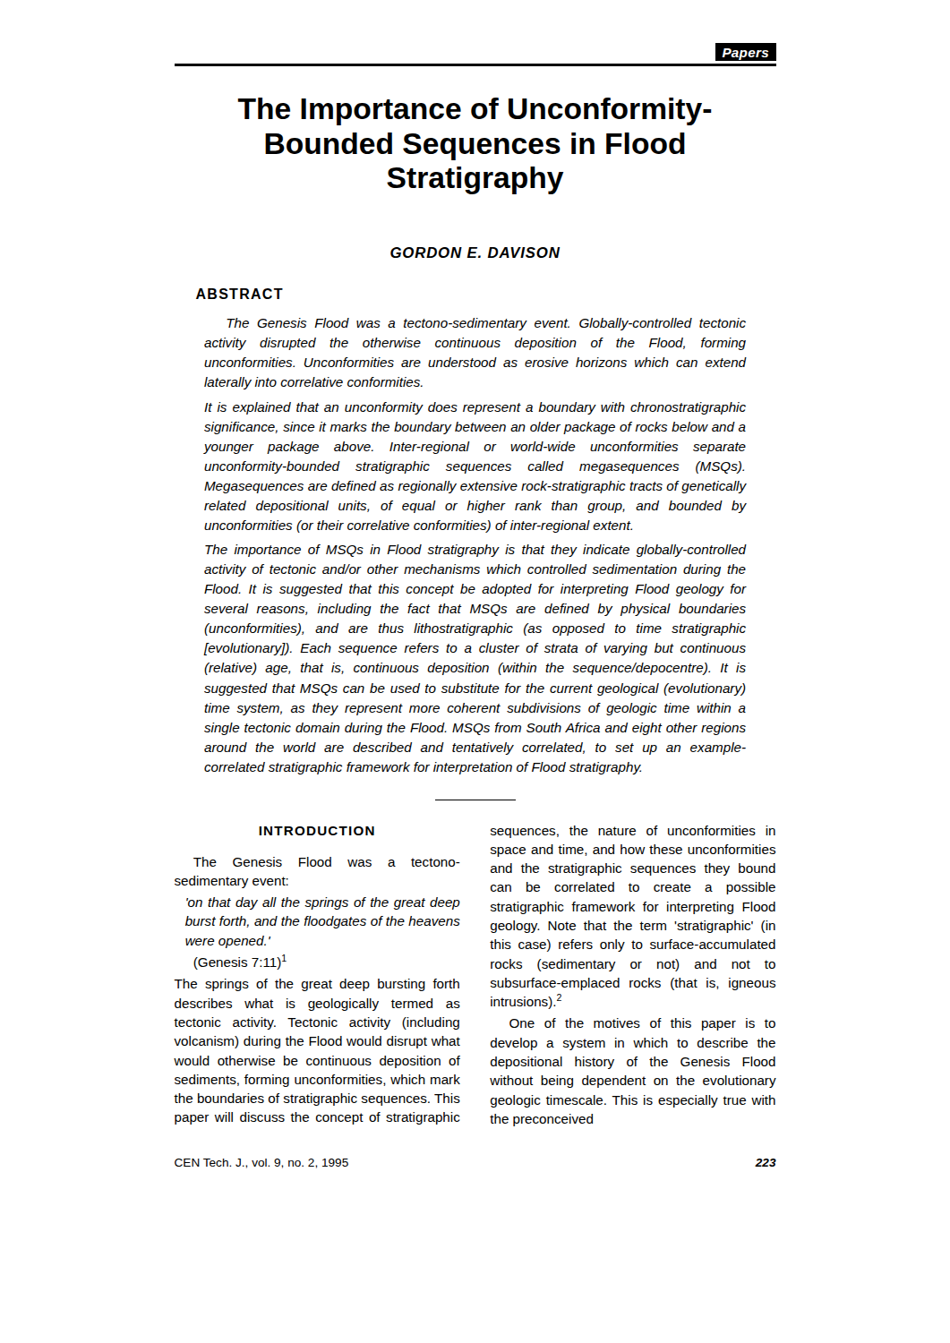Papers
The Importance of Unconformity-
Bounded Sequences in Flood
Stratigraphy
GORDON E. DAVISON
ABSTRACT
The Genesis Flood was a tectono-sedimentary event. Globally-controlled tectonic activity disrupted the otherwise continuous deposition of the Flood, forming unconformities. Unconformities are understood as erosive horizons which can extend laterally into correlative conformities.
It is explained that an unconformity does represent a boundary with chronostratigraphic significance, since it marks the boundary between an older package of rocks below and a younger package above. Inter-regional or world-wide unconformities separate unconformity-bounded stratigraphic sequences called megasequences (MSQs). Megasequences are defined as regionally extensive rock-stratigraphic tracts of genetically related depositional units, of equal or higher rank than group, and bounded by unconformities (or their correlative conformities) of inter-regional extent.
The importance of MSQs in Flood stratigraphy is that they indicate globally-controlled activity of tectonic and/or other mechanisms which controlled sedimentation during the Flood. It is suggested that this concept be adopted for interpreting Flood geology for several reasons, including the fact that MSQs are defined by physical boundaries (unconformities), and are thus lithostratigraphic (as opposed to time stratigraphic [evolutionary]). Each sequence refers to a cluster of strata of varying but continuous (relative) age, that is, continuous deposition (within the sequence/depocentre). It is suggested that MSQs can be used to substitute for the current geological (evolutionary) time system, as they represent more coherent subdivisions of geologic time within a single tectonic domain during the Flood. MSQs from South Africa and eight other regions around the world are described and tentatively correlated, to set up an example-correlated stratigraphic framework for interpretation of Flood stratigraphy.
INTRODUCTION
The Genesis Flood was a tectono-sedimentary event:
'on that day all the springs of the great deep burst forth, and the floodgates of the heavens were opened.'
(Genesis 7:11)1
The springs of the great deep bursting forth describes what is geologically termed as tectonic activity. Tectonic activity (including volcanism) during the Flood would disrupt what would otherwise be continuous deposition of sediments, forming unconformities, which mark the boundaries of stratigraphic sequences. This paper will discuss the concept of stratigraphic sequences, the nature of unconformities in space and time, and how these unconformities and the stratigraphic sequences they bound can be correlated to create a possible stratigraphic framework for interpreting Flood geology. Note that the term 'stratigraphic' (in this case) refers only to surface-accumulated rocks (sedimentary or not) and not to subsurface-emplaced rocks (that is, igneous intrusions).2
One of the motives of this paper is to develop a system in which to describe the depositional history of the Genesis Flood without being dependent on the evolutionary geologic timescale. This is especially true with the preconceived
CEN Tech. J., vol. 9, no. 2, 1995 223